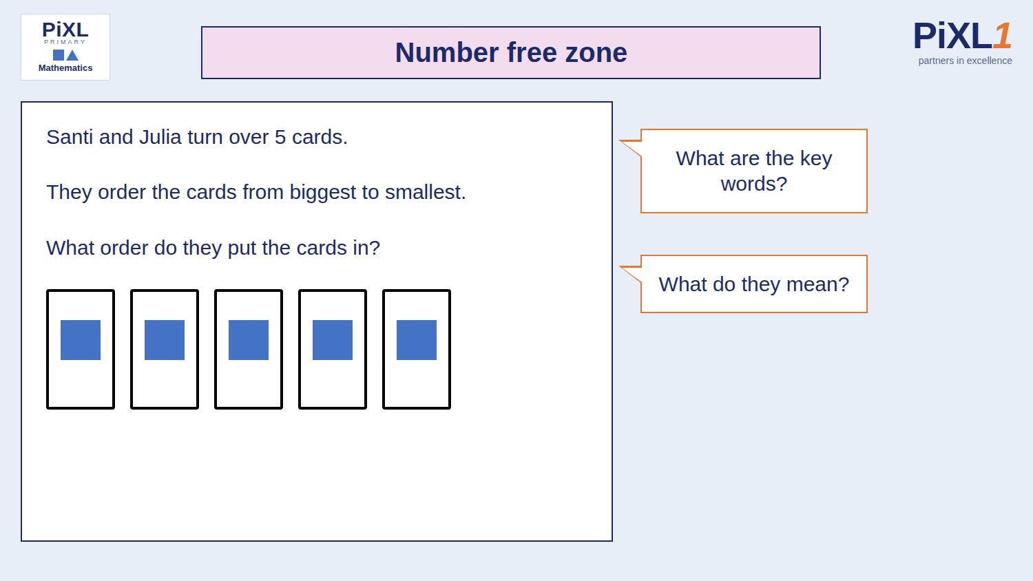PiXL
PRIMARY
Mathematics
Number free zone
PiXL1
partners in excellence
Santi and Julia turn over 5 cards.
They order the cards from biggest to smallest.
What order do they put the cards in?
What are the key words?
What do they mean?